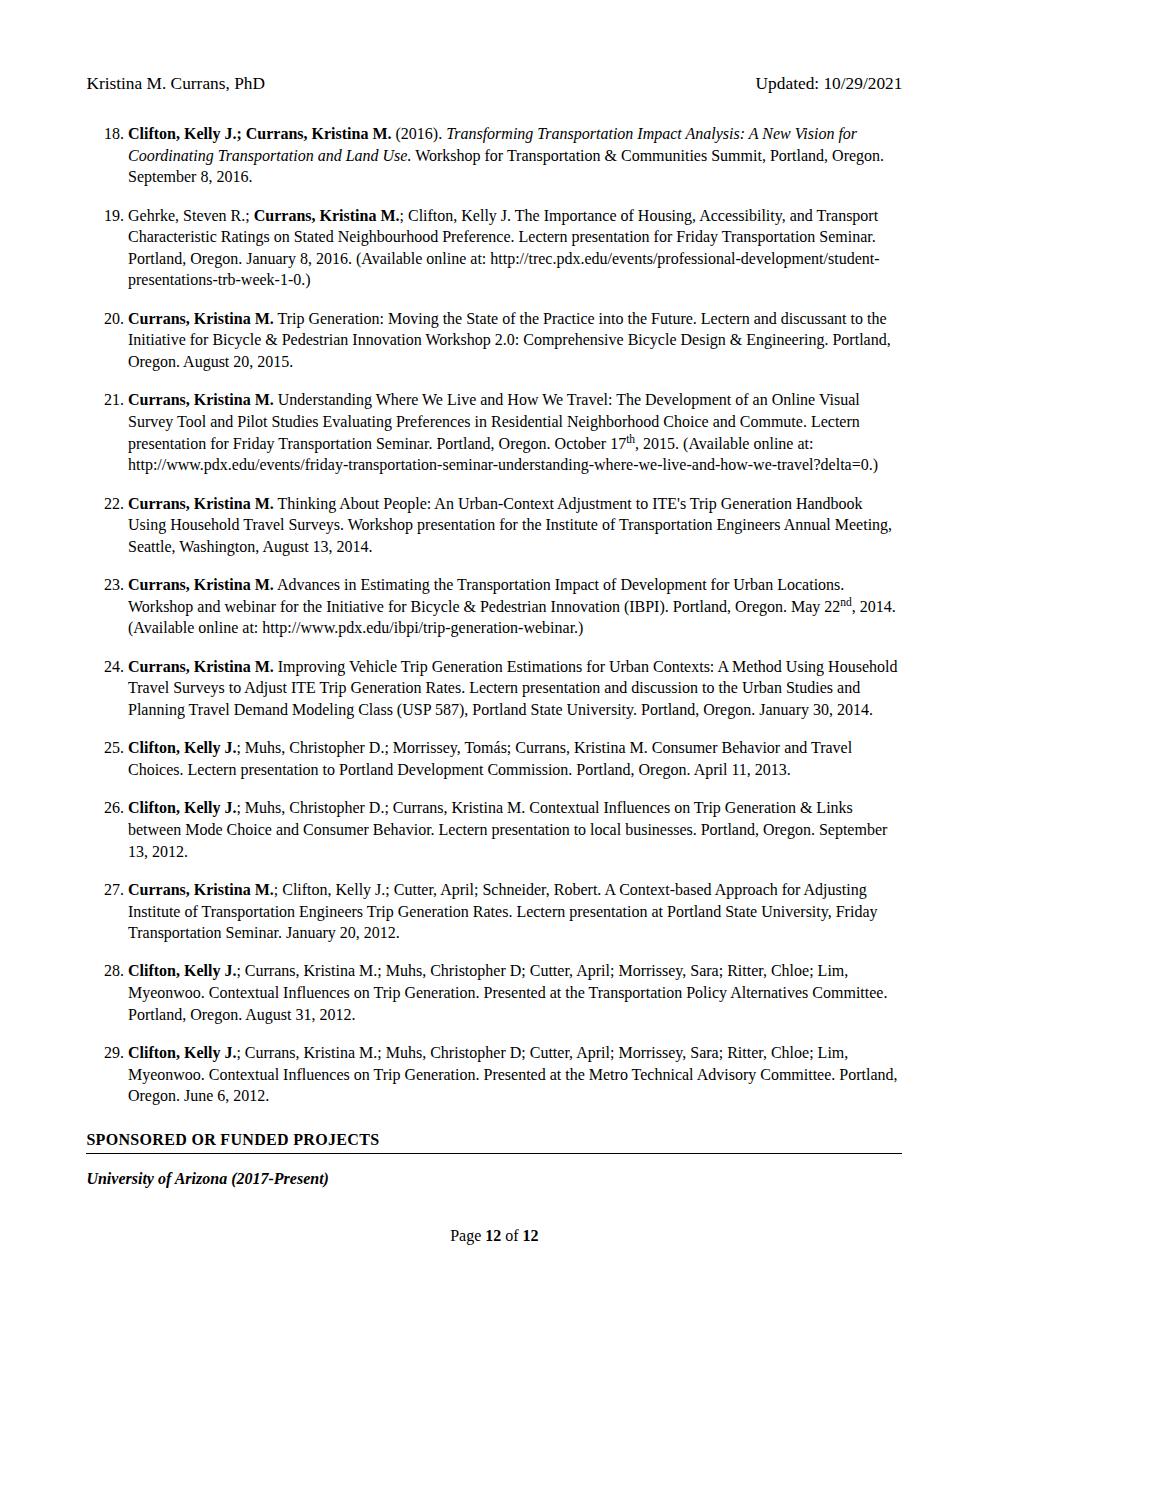Kristina M. Currans, PhD Updated: 10/29/2021
Clifton, Kelly J.; Currans, Kristina M. (2016). Transforming Transportation Impact Analysis: A New Vision for Coordinating Transportation and Land Use. Workshop for Transportation & Communities Summit, Portland, Oregon. September 8, 2016.
Gehrke, Steven R.; Currans, Kristina M.; Clifton, Kelly J. The Importance of Housing, Accessibility, and Transport Characteristic Ratings on Stated Neighbourhood Preference. Lectern presentation for Friday Transportation Seminar. Portland, Oregon. January 8, 2016. (Available online at: http://trec.pdx.edu/events/professional-development/student-presentations-trb-week-1-0.)
Currans, Kristina M. Trip Generation: Moving the State of the Practice into the Future. Lectern and discussant to the Initiative for Bicycle & Pedestrian Innovation Workshop 2.0: Comprehensive Bicycle Design & Engineering. Portland, Oregon. August 20, 2015.
Currans, Kristina M. Understanding Where We Live and How We Travel: The Development of an Online Visual Survey Tool and Pilot Studies Evaluating Preferences in Residential Neighborhood Choice and Commute. Lectern presentation for Friday Transportation Seminar. Portland, Oregon. October 17th, 2015. (Available online at: http://www.pdx.edu/events/friday-transportation-seminar-understanding-where-we-live-and-how-we-travel?delta=0.)
Currans, Kristina M. Thinking About People: An Urban-Context Adjustment to ITE's Trip Generation Handbook Using Household Travel Surveys. Workshop presentation for the Institute of Transportation Engineers Annual Meeting, Seattle, Washington, August 13, 2014.
Currans, Kristina M. Advances in Estimating the Transportation Impact of Development for Urban Locations. Workshop and webinar for the Initiative for Bicycle & Pedestrian Innovation (IBPI). Portland, Oregon. May 22nd, 2014. (Available online at: http://www.pdx.edu/ibpi/trip-generation-webinar.)
Currans, Kristina M. Improving Vehicle Trip Generation Estimations for Urban Contexts: A Method Using Household Travel Surveys to Adjust ITE Trip Generation Rates. Lectern presentation and discussion to the Urban Studies and Planning Travel Demand Modeling Class (USP 587), Portland State University. Portland, Oregon. January 30, 2014.
Clifton, Kelly J.; Muhs, Christopher D.; Morrissey, Tomás; Currans, Kristina M. Consumer Behavior and Travel Choices. Lectern presentation to Portland Development Commission. Portland, Oregon. April 11, 2013.
Clifton, Kelly J.; Muhs, Christopher D.; Currans, Kristina M. Contextual Influences on Trip Generation & Links between Mode Choice and Consumer Behavior. Lectern presentation to local businesses. Portland, Oregon. September 13, 2012.
Currans, Kristina M.; Clifton, Kelly J.; Cutter, April; Schneider, Robert. A Context-based Approach for Adjusting Institute of Transportation Engineers Trip Generation Rates. Lectern presentation at Portland State University, Friday Transportation Seminar. January 20, 2012.
Clifton, Kelly J.; Currans, Kristina M.; Muhs, Christopher D; Cutter, April; Morrissey, Sara; Ritter, Chloe; Lim, Myeonwoo. Contextual Influences on Trip Generation. Presented at the Transportation Policy Alternatives Committee. Portland, Oregon. August 31, 2012.
Clifton, Kelly J.; Currans, Kristina M.; Muhs, Christopher D; Cutter, April; Morrissey, Sara; Ritter, Chloe; Lim, Myeonwoo. Contextual Influences on Trip Generation. Presented at the Metro Technical Advisory Committee. Portland, Oregon. June 6, 2012.
SPONSORED OR FUNDED PROJECTS
University of Arizona (2017-Present)
Page 12 of 12